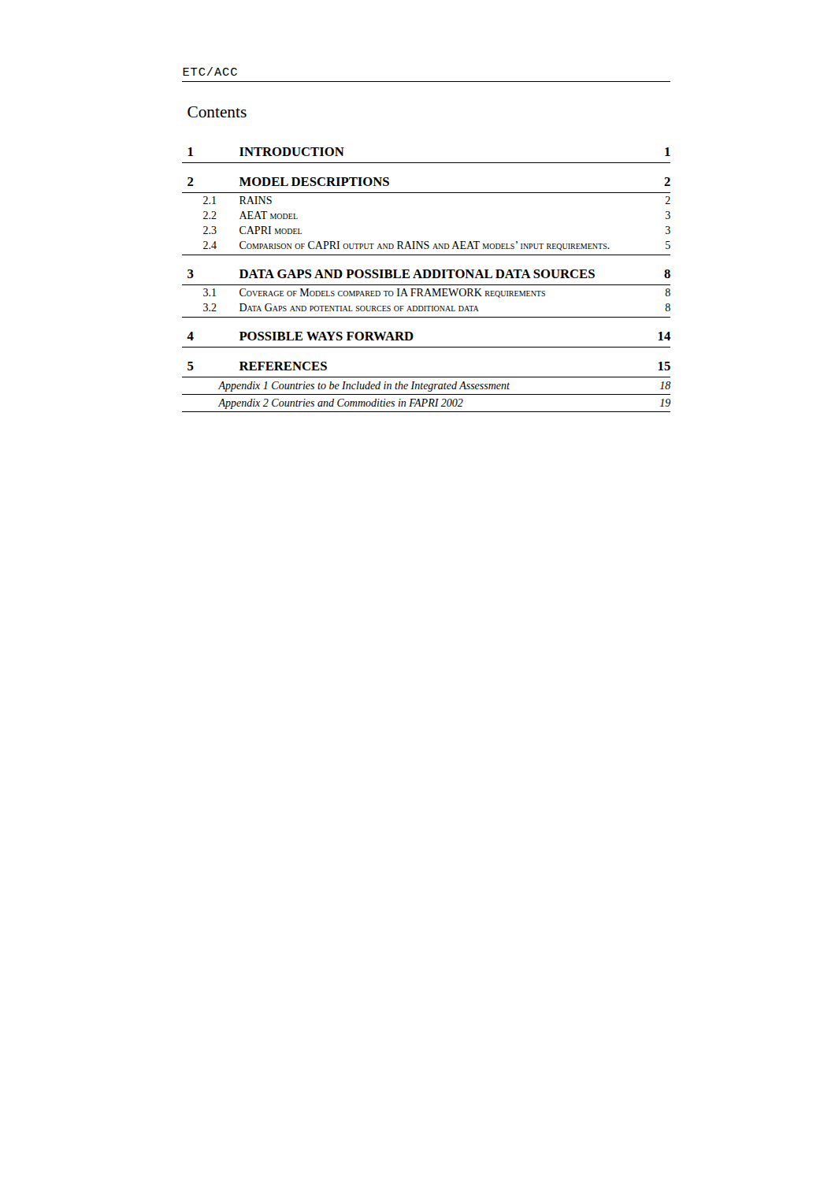ETC/ACC
Contents
| 1 | INTRODUCTION | 1 |
| 2 | MODEL DESCRIPTIONS | 2 |
| 2.1 | RAINS | 2 |
| 2.2 | AEAT model | 3 |
| 2.3 | CAPRI model | 3 |
| 2.4 | Comparison of CAPRI output and RAINS and AEAT models’ input requirements. | 5 |
| 3 | DATA GAPS AND POSSIBLE ADDITONAL DATA SOURCES | 8 |
| 3.1 | Coverage of Models compared to IA FRAMEWORK requirements | 8 |
| 3.2 | Data Gaps and potential sources of additional data | 8 |
| 4 | POSSIBLE WAYS FORWARD | 14 |
| 5 | REFERENCES | 15 |
| Appendix 1 Countries to be Included in the Integrated Assessment | 18 |
| Appendix 2 Countries and Commodities in FAPRI 2002 | 19 |